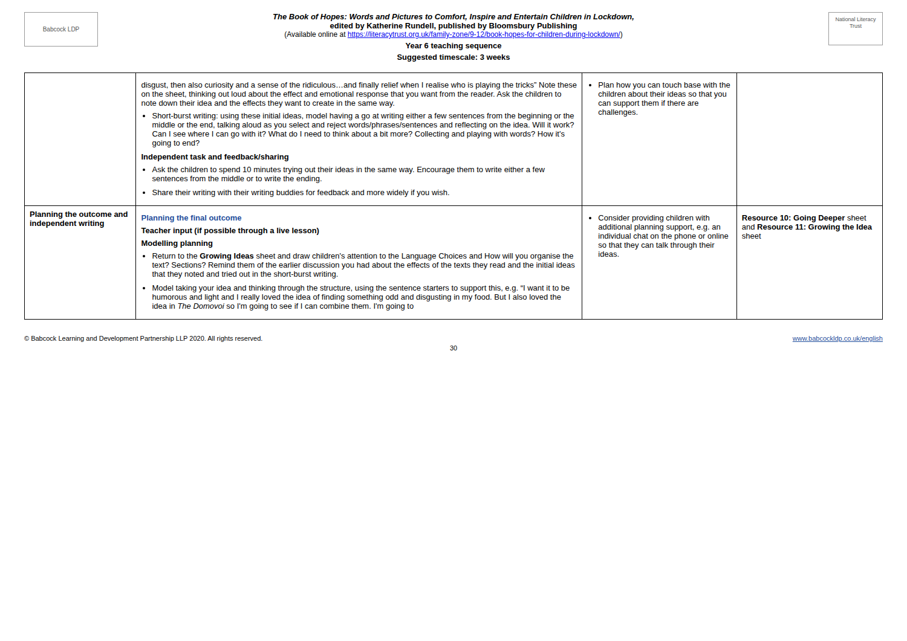Babcock LDP
National Literacy Trust
The Book of Hopes: Words and Pictures to Comfort, Inspire and Entertain Children in Lockdown,
edited by Katherine Rundell, published by Bloomsbury Publishing
(Available online at https://literacytrust.org.uk/family-zone/9-12/book-hopes-for-children-during-lockdown/)
Year 6 teaching sequence
Suggested timescale: 3 weeks
| | disgust, then also curiosity and a sense of the ridiculous…and finally relief when I realise who is playing the tricks” Note these on the sheet, thinking out loud about the effect and emotional response that you want from the reader. Ask the children to note down their idea and the effects they want to create in the same way. Short-burst writing: using these initial ideas, model having a go at writing either a few sentences from the beginning or the middle or the end, talking aloud as you select and reject words/phrases/sentences and reflecting on the idea. Will it work? Can I see where I can go with it? What do I need to think about a bit more? Collecting and playing with words? How it's going to end? Independent task and feedback/sharing Ask the children to spend 10 minutes trying out their ideas in the same way. Encourage them to write either a few sentences from the middle or to write the ending. Share their writing with their writing buddies for feedback and more widely if you wish. | Plan how you can touch base with the children about their ideas so that you can support them if there are challenges. | |
| Planning the outcome and independent writing | Planning the final outcome Teacher input (if possible through a live lesson) Modelling planning Return to the Growing Ideas sheet and draw children's attention to the Language Choices and How will you organise the text? Sections? Remind them of the earlier discussion you had about the effects of the texts they read and the initial ideas that they noted and tried out in the short-burst writing. Model taking your idea and thinking through the structure, using the sentence starters to support this, e.g. “I want it to be humorous and light and I really loved the idea of finding something odd and disgusting in my food. But I also loved the idea in The Domovoi so I'm going to see if I can combine them. I'm going to | Consider providing children with additional planning support, e.g. an individual chat on the phone or online so that they can talk through their ideas. | Resource 10: Going Deeper sheet and Resource 11: Growing the Idea sheet |
© Babcock Learning and Development Partnership LLP 2020. All rights reserved.
www.babcockldp.co.uk/english
30